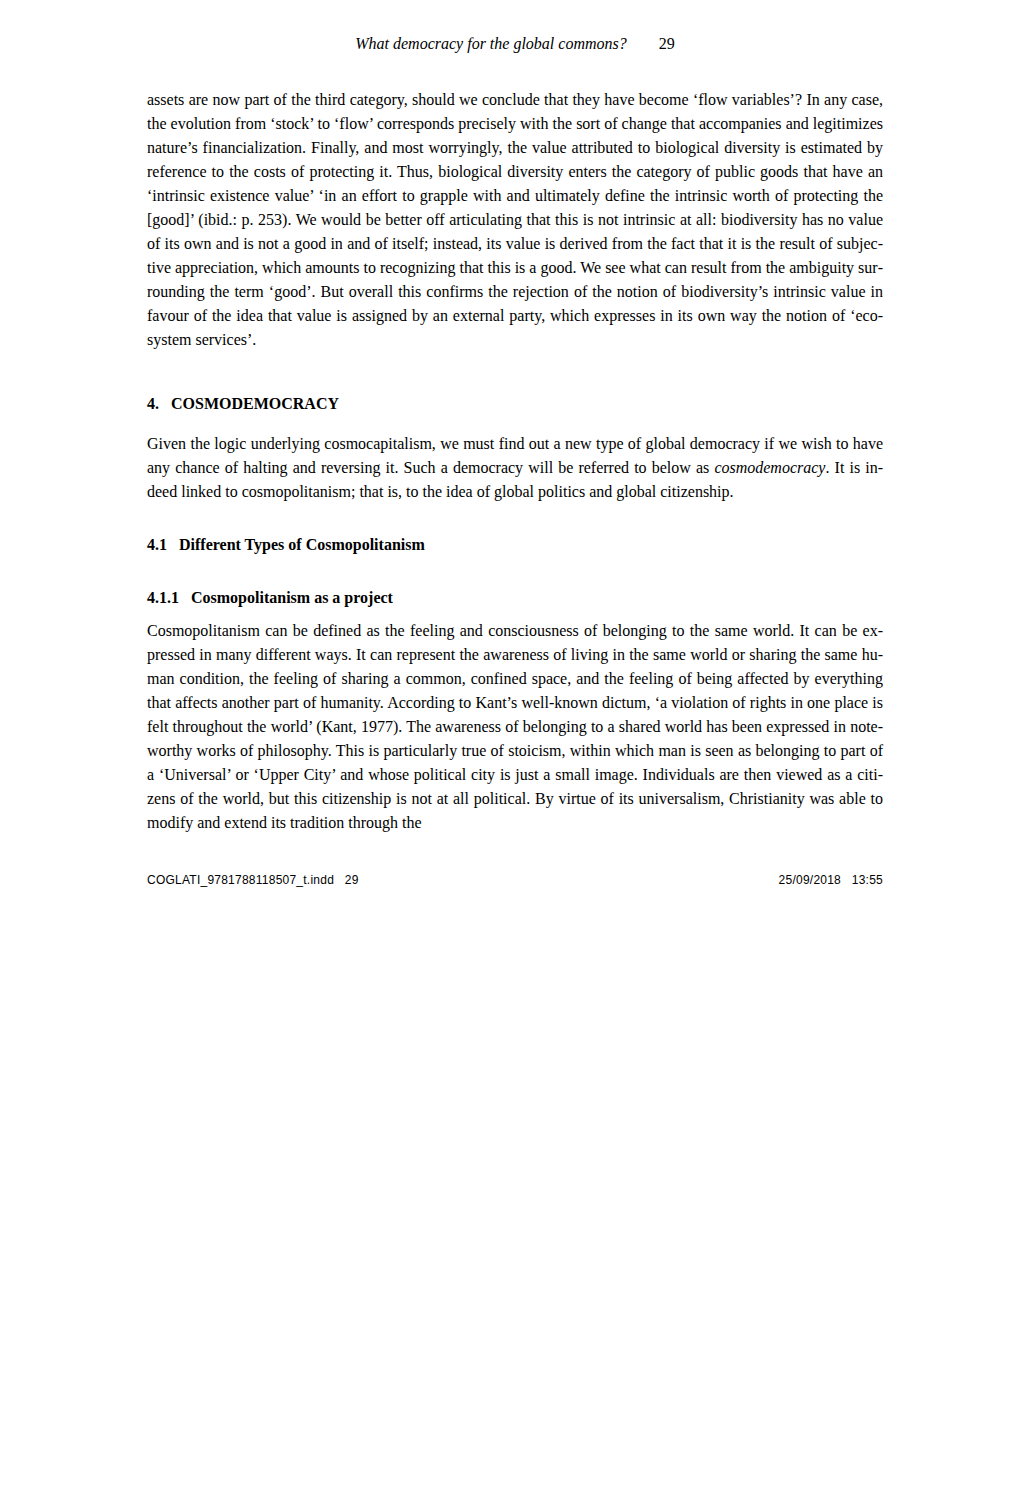What democracy for the global commons? 29
assets are now part of the third category, should we conclude that they have become ‘flow variables’? In any case, the evolution from ‘stock’ to ‘flow’ corresponds precisely with the sort of change that accompanies and legitimizes nature’s financialization. Finally, and most worryingly, the value attributed to biological diversity is estimated by reference to the costs of protecting it. Thus, biological diversity enters the category of public goods that have an ‘intrinsic existence value’ ‘in an effort to grapple with and ultimately define the intrinsic worth of protecting the [good]’ (ibid.: p. 253). We would be better off articulating that this is not intrinsic at all: biodiversity has no value of its own and is not a good in and of itself; instead, its value is derived from the fact that it is the result of subjective appreciation, which amounts to recognizing that this is a good. We see what can result from the ambiguity surrounding the term ‘good’. But overall this confirms the rejection of the notion of biodiversity’s intrinsic value in favour of the idea that value is assigned by an external party, which expresses in its own way the notion of ‘ecosystem services’.
4. Cosmodemocracy
Given the logic underlying cosmocapitalism, we must find out a new type of global democracy if we wish to have any chance of halting and reversing it. Such a democracy will be referred to below as cosmodemocracy. It is indeed linked to cosmopolitanism; that is, to the idea of global politics and global citizenship.
4.1 Different Types of Cosmopolitanism
4.1.1 Cosmopolitanism as a project
Cosmopolitanism can be defined as the feeling and consciousness of belonging to the same world. It can be expressed in many different ways. It can represent the awareness of living in the same world or sharing the same human condition, the feeling of sharing a common, confined space, and the feeling of being affected by everything that affects another part of humanity. According to Kant’s well-known dictum, ‘a violation of rights in one place is felt throughout the world’ (Kant, 1977). The awareness of belonging to a shared world has been expressed in noteworthy works of philosophy. This is particularly true of stoicism, within which man is seen as belonging to part of a ‘Universal’ or ‘Upper City’ and whose political city is just a small image. Individuals are then viewed as a citizens of the world, but this citizenship is not at all political. By virtue of its universalism, Christianity was able to modify and extend its tradition through the
COGLATI_9781788118507_t.indd 29 25/09/2018 13:55